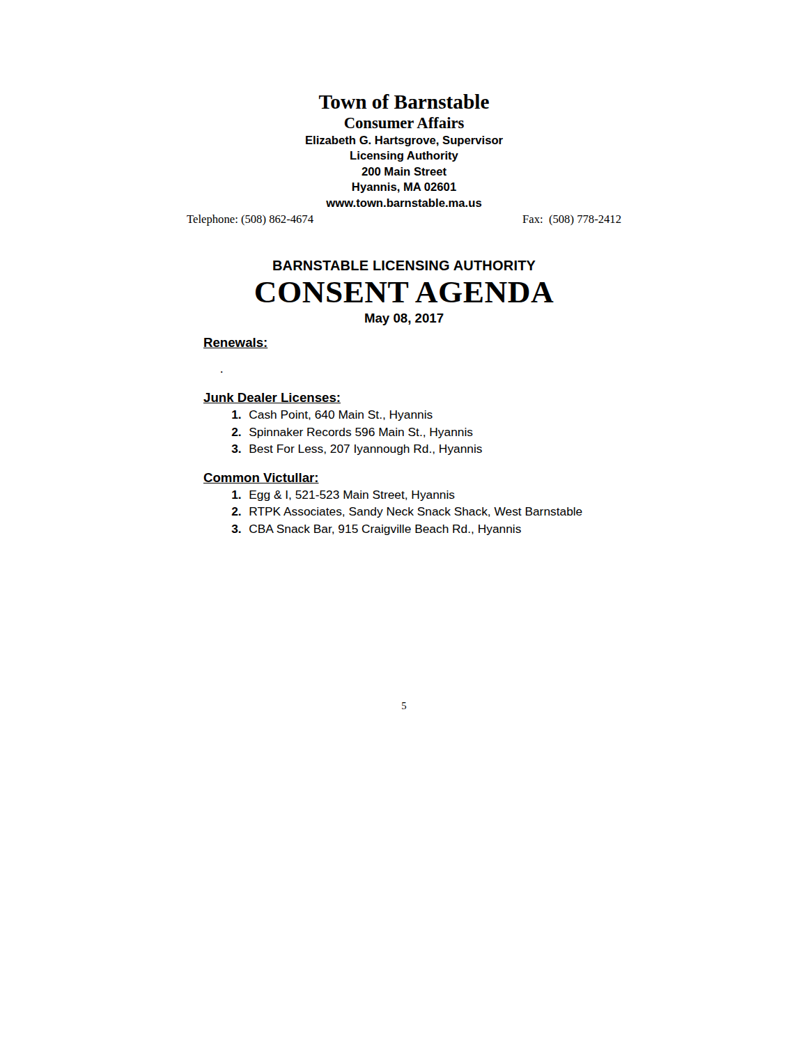Town of Barnstable
Consumer Affairs
Elizabeth G. Hartsgrove, Supervisor
Licensing Authority
200 Main Street
Hyannis, MA 02601
www.town.barnstable.ma.us
Telephone: (508) 862-4674 Fax: (508) 778-2412
BARNSTABLE LICENSING AUTHORITY
CONSENT AGENDA
May 08, 2017
Renewals:
.
Junk Dealer Licenses:
Cash Point, 640 Main St., Hyannis
Spinnaker Records 596 Main St., Hyannis
Best For Less, 207 Iyannough Rd., Hyannis
Common Victullar:
Egg & I, 521-523 Main Street, Hyannis
RTPK Associates, Sandy Neck Snack Shack, West Barnstable
CBA Snack Bar, 915 Craigville Beach Rd., Hyannis
5